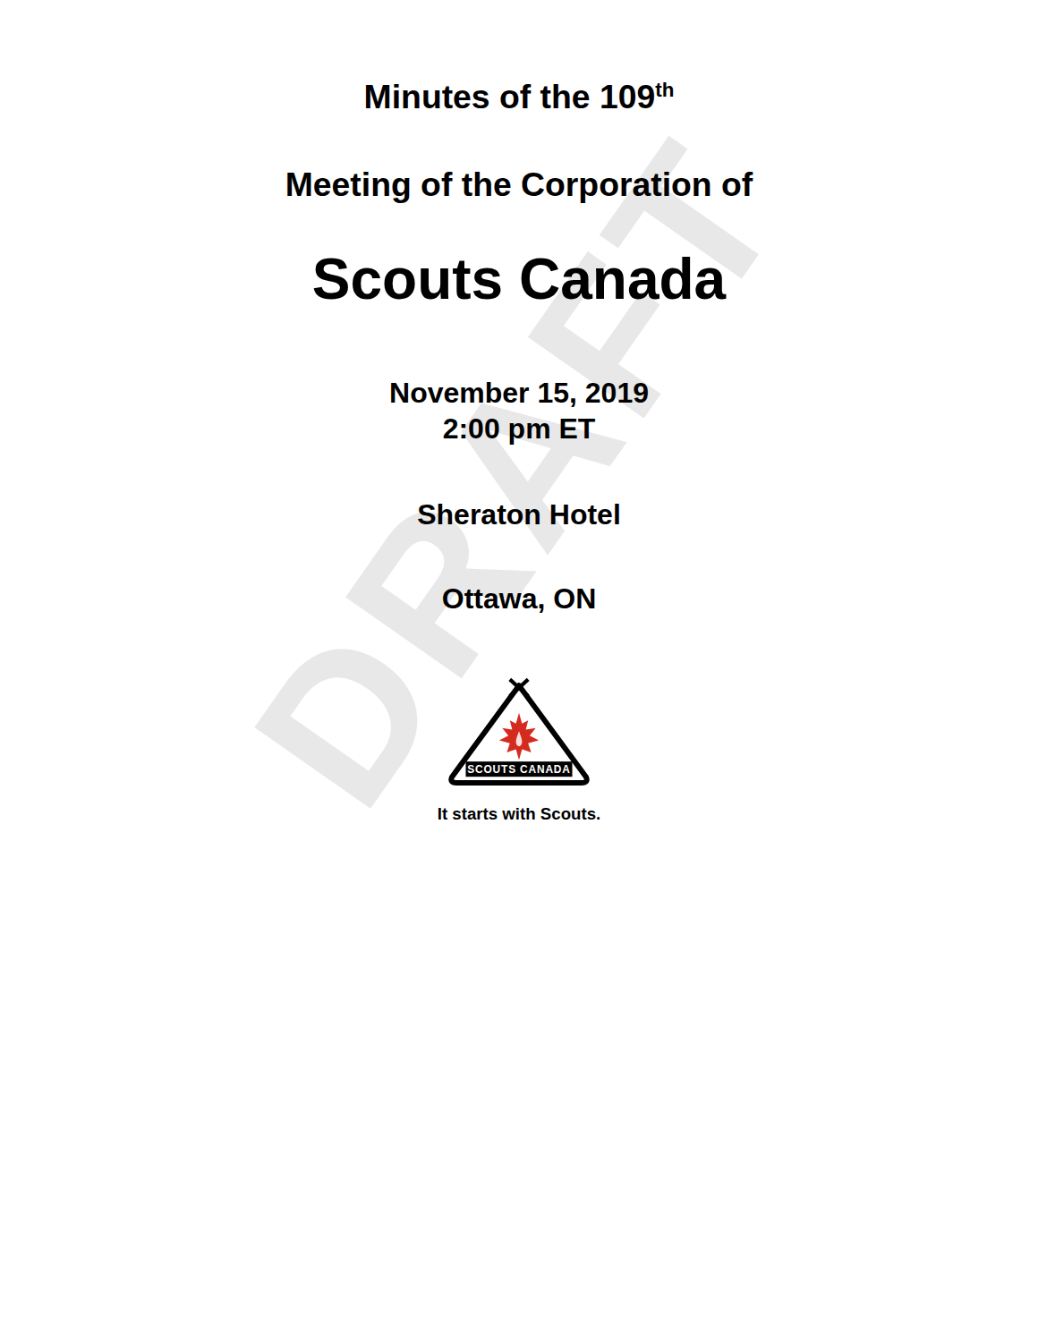DRAFT
Minutes of the 109th
Meeting of the Corporation of
Scouts Canada
November 15, 2019
2:00 pm ET
Sheraton Hotel
Ottawa, ON
SCOUTS CANADA
It starts with Scouts.